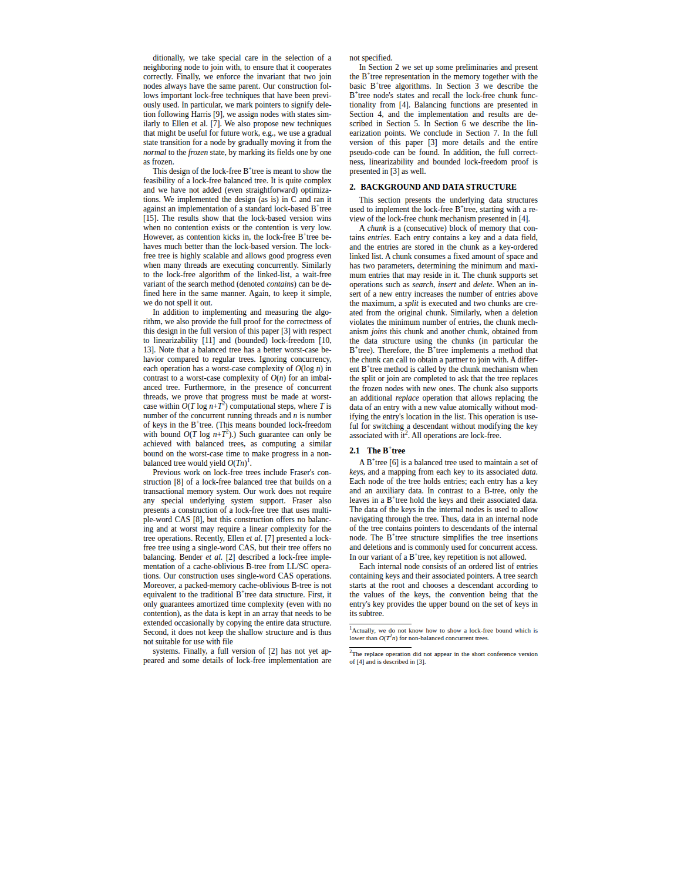ditionally, we take special care in the selection of a neighboring node to join with, to ensure that it cooperates correctly. Finally, we enforce the invariant that two join nodes always have the same parent. Our construction follows important lock-free techniques that have been previously used. In particular, we mark pointers to signify deletion following Harris [9], we assign nodes with states similarly to Ellen et al. [7]. We also propose new techniques that might be useful for future work, e.g., we use a gradual state transition for a node by gradually moving it from the normal to the frozen state, by marking its fields one by one as frozen.
This design of the lock-free B+tree is meant to show the feasibility of a lock-free balanced tree. It is quite complex and we have not added (even straightforward) optimizations. We implemented the design (as is) in C and ran it against an implementation of a standard lock-based B+tree [15]. The results show that the lock-based version wins when no contention exists or the contention is very low. However, as contention kicks in, the lock-free B+tree behaves much better than the lock-based version. The lock-free tree is highly scalable and allows good progress even when many threads are executing concurrently. Similarly to the lock-free algorithm of the linked-list, a wait-free variant of the search method (denoted contains) can be defined here in the same manner. Again, to keep it simple, we do not spell it out.
In addition to implementing and measuring the algorithm, we also provide the full proof for the correctness of this design in the full version of this paper [3] with respect to linearizability [11] and (bounded) lock-freedom [10, 13]. Note that a balanced tree has a better worst-case behavior compared to regular trees. Ignoring concurrency, each operation has a worst-case complexity of O(log n) in contrast to a worst-case complexity of O(n) for an imbalanced tree. Furthermore, in the presence of concurrent threads, we prove that progress must be made at worst-case within O(T log n+T2) computational steps, where T is number of the concurrent running threads and n is number of keys in the B+tree. (This means bounded lock-freedom with bound O(T log n+T2).) Such guarantee can only be achieved with balanced trees, as computing a similar bound on the worst-case time to make progress in a non-balanced tree would yield O(Tn)1.
Previous work on lock-free trees include Fraser's construction [8] of a lock-free balanced tree that builds on a transactional memory system. Our work does not require any special underlying system support. Fraser also presents a construction of a lock-free tree that uses multiple-word CAS [8], but this construction offers no balancing and at worst may require a linear complexity for the tree operations. Recently, Ellen et al. [7] presented a lock-free tree using a single-word CAS, but their tree offers no balancing. Bender et al. [2] described a lock-free implementation of a cache-oblivious B-tree from LL/SC operations. Our construction uses single-word CAS operations. Moreover, a packed-memory cache-oblivious B-tree is not equivalent to the traditional B+tree data structure. First, it only guarantees amortized time complexity (even with no contention), as the data is kept in an array that needs to be extended occasionally by copying the entire data structure. Second, it does not keep the shallow structure and is thus not suitable for use with file
systems. Finally, a full version of [2] has not yet appeared and some details of lock-free implementation are not specified.
In Section 2 we set up some preliminaries and present the B+tree representation in the memory together with the basic B+tree algorithms. In Section 3 we describe the B+tree node's states and recall the lock-free chunk functionality from [4]. Balancing functions are presented in Section 4, and the implementation and results are described in Section 5. In Section 6 we describe the linearization points. We conclude in Section 7. In the full version of this paper [3] more details and the entire pseudo-code can be found. In addition, the full correctness, linearizability and bounded lock-freedom proof is presented in [3] as well.
2. BACKGROUND AND DATA STRUCTURE
This section presents the underlying data structures used to implement the lock-free B+tree, starting with a review of the lock-free chunk mechanism presented in [4].
A chunk is a (consecutive) block of memory that contains entries. Each entry contains a key and a data field, and the entries are stored in the chunk as a key-ordered linked list. A chunk consumes a fixed amount of space and has two parameters, determining the minimum and maximum entries that may reside in it. The chunk supports set operations such as search, insert and delete. When an insert of a new entry increases the number of entries above the maximum, a split is executed and two chunks are created from the original chunk. Similarly, when a deletion violates the minimum number of entries, the chunk mechanism joins this chunk and another chunk, obtained from the data structure using the chunks (in particular the B+tree). Therefore, the B+tree implements a method that the chunk can call to obtain a partner to join with. A different B+tree method is called by the chunk mechanism when the split or join are completed to ask that the tree replaces the frozen nodes with new ones. The chunk also supports an additional replace operation that allows replacing the data of an entry with a new value atomically without modifying the entry's location in the list. This operation is useful for switching a descendant without modifying the key associated with it2. All operations are lock-free.
2.1 The B+tree
A B+tree [6] is a balanced tree used to maintain a set of keys, and a mapping from each key to its associated data. Each node of the tree holds entries; each entry has a key and an auxiliary data. In contrast to a B-tree, only the leaves in a B+tree hold the keys and their associated data. The data of the keys in the internal nodes is used to allow navigating through the tree. Thus, data in an internal node of the tree contains pointers to descendants of the internal node. The B+tree structure simplifies the tree insertions and deletions and is commonly used for concurrent access. In our variant of a B+tree, key repetition is not allowed.
Each internal node consists of an ordered list of entries containing keys and their associated pointers. A tree search starts at the root and chooses a descendant according to the values of the keys, the convention being that the entry's key provides the upper bound on the set of keys in its subtree.
1Actually, we do not know how to show a lock-free bound which is lower than O(T2n) for non-balanced concurrent trees.
2The replace operation did not appear in the short conference version of [4] and is described in [3].